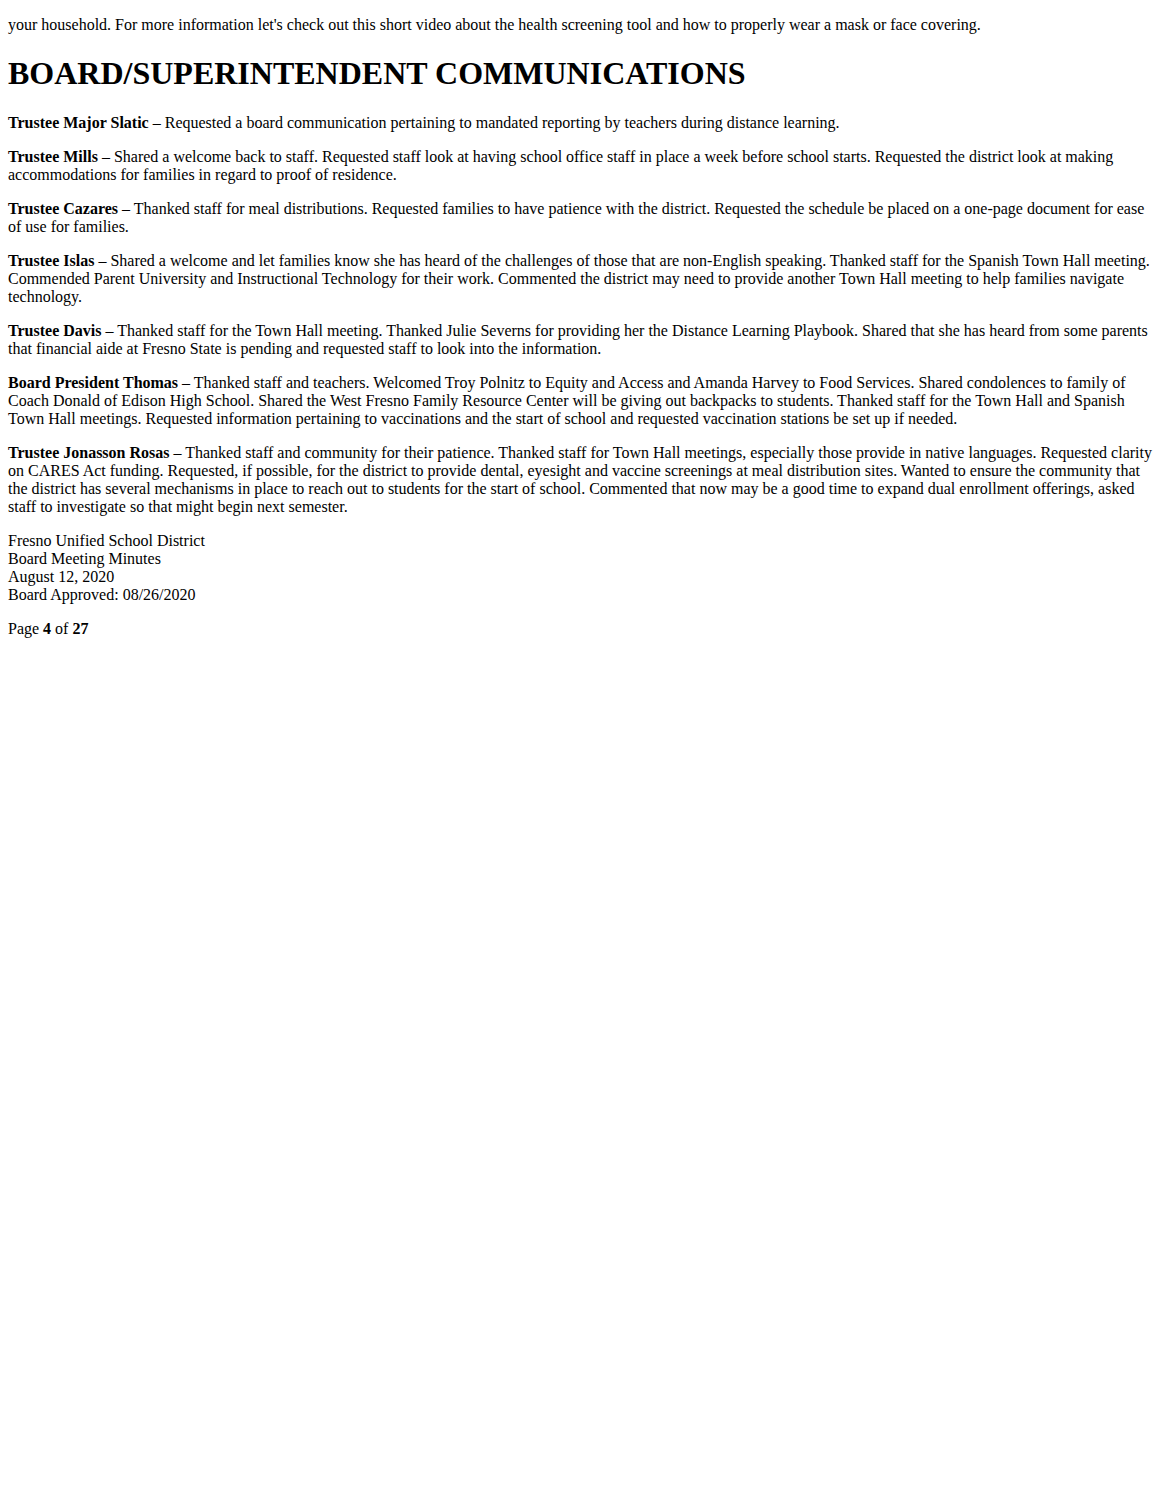your household. For more information let's check out this short video about the health screening tool and how to properly wear a mask or face covering.
BOARD/SUPERINTENDENT COMMUNICATIONS
Trustee Major Slatic – Requested a board communication pertaining to mandated reporting by teachers during distance learning.
Trustee Mills – Shared a welcome back to staff. Requested staff look at having school office staff in place a week before school starts. Requested the district look at making accommodations for families in regard to proof of residence.
Trustee Cazares – Thanked staff for meal distributions. Requested families to have patience with the district. Requested the schedule be placed on a one-page document for ease of use for families.
Trustee Islas – Shared a welcome and let families know she has heard of the challenges of those that are non-English speaking. Thanked staff for the Spanish Town Hall meeting. Commended Parent University and Instructional Technology for their work. Commented the district may need to provide another Town Hall meeting to help families navigate technology.
Trustee Davis – Thanked staff for the Town Hall meeting. Thanked Julie Severns for providing her the Distance Learning Playbook. Shared that she has heard from some parents that financial aide at Fresno State is pending and requested staff to look into the information.
Board President Thomas – Thanked staff and teachers. Welcomed Troy Polnitz to Equity and Access and Amanda Harvey to Food Services. Shared condolences to family of Coach Donald of Edison High School. Shared the West Fresno Family Resource Center will be giving out backpacks to students. Thanked staff for the Town Hall and Spanish Town Hall meetings. Requested information pertaining to vaccinations and the start of school and requested vaccination stations be set up if needed.
Trustee Jonasson Rosas – Thanked staff and community for their patience. Thanked staff for Town Hall meetings, especially those provide in native languages. Requested clarity on CARES Act funding. Requested, if possible, for the district to provide dental, eyesight and vaccine screenings at meal distribution sites. Wanted to ensure the community that the district has several mechanisms in place to reach out to students for the start of school. Commented that now may be a good time to expand dual enrollment offerings, asked staff to investigate so that might begin next semester.
Fresno Unified School District
Board Meeting Minutes
August 12, 2020
Board Approved: 08/26/2020
Page 4 of 27